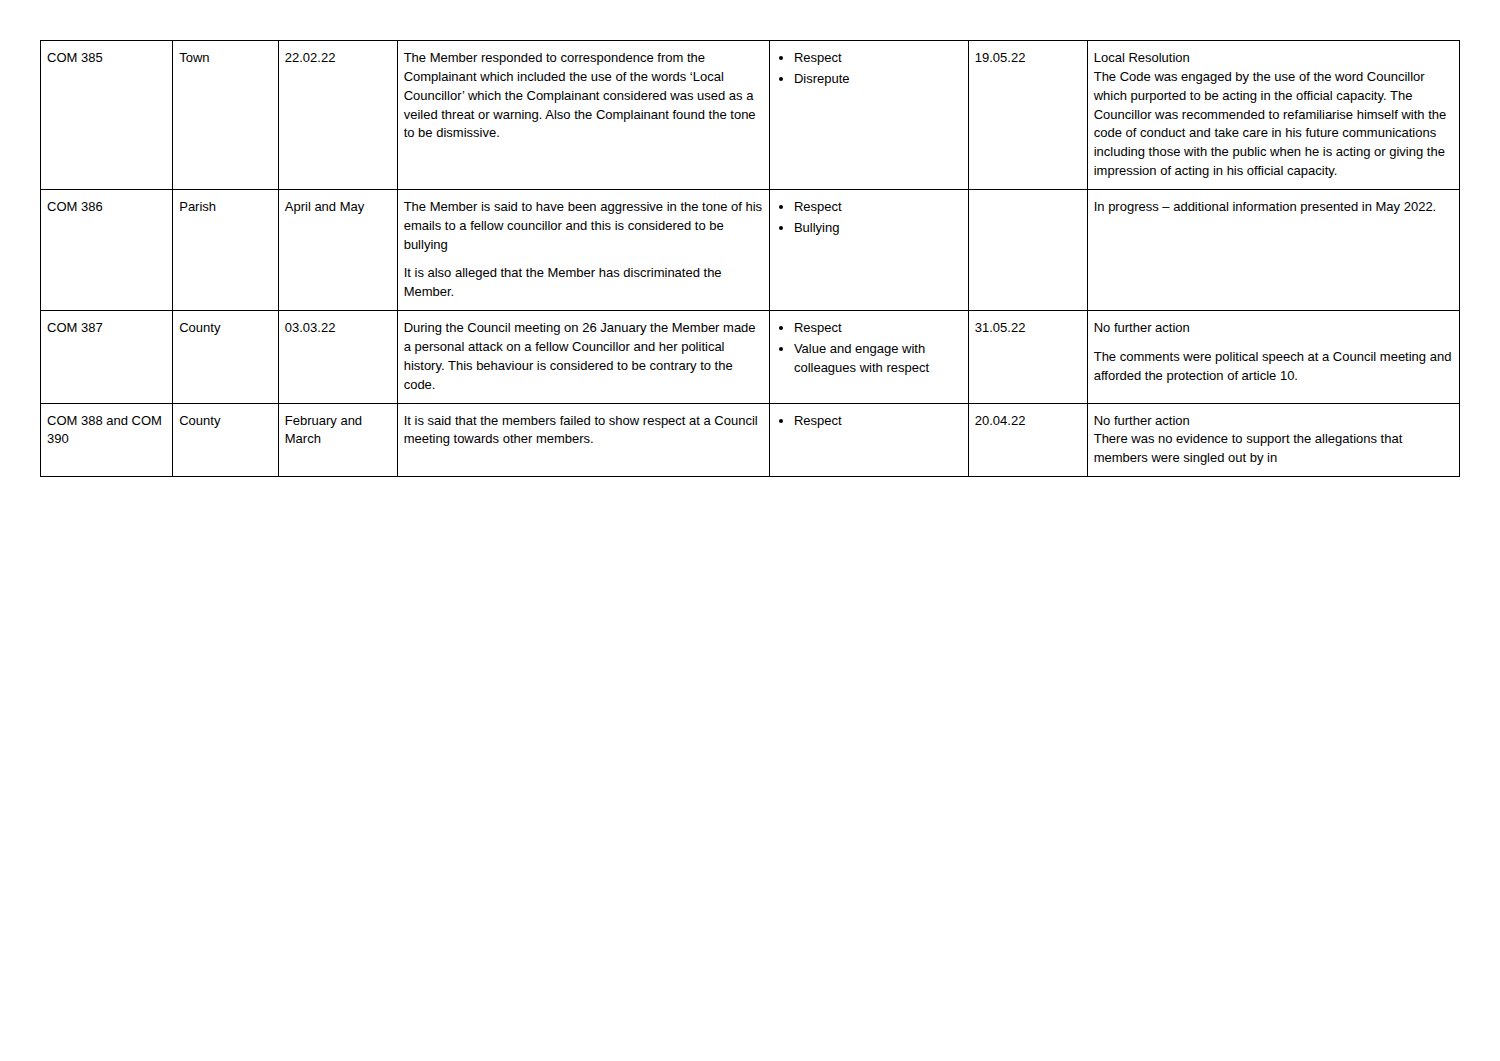| COM 385 | Town | 22.02.22 | The Member responded to correspondence from the Complainant which included the use of the words ‘Local Councillor’ which the Complainant considered was used as a veiled threat or warning. Also the Complainant found the tone to be dismissive. | Respect Disrepute | 19.05.22 | Local Resolution The Code was engaged by the use of the word Councillor which purported to be acting in the official capacity. The Councillor was recommended to refamiliarise himself with the code of conduct and take care in his future communications including those with the public when he is acting or giving the impression of acting in his official capacity. |
| COM 386 | Parish | April and May | The Member is said to have been aggressive in the tone of his emails to a fellow councillor and this is considered to be bullying It is also alleged that the Member has discriminated the Member. | Respect Bullying | | In progress – additional information presented in May 2022. |
| COM 387 | County | 03.03.22 | During the Council meeting on 26 January the Member made a personal attack on a fellow Councillor and her political history. This behaviour is considered to be contrary to the code. | Respect Value and engage with colleagues with respect | 31.05.22 | No further action The comments were political speech at a Council meeting and afforded the protection of article 10. |
| COM 388 and COM 390 | County | February and March | It is said that the members failed to show respect at a Council meeting towards other members. | Respect | 20.04.22 | No further action There was no evidence to support the allegations that members were singled out by in |